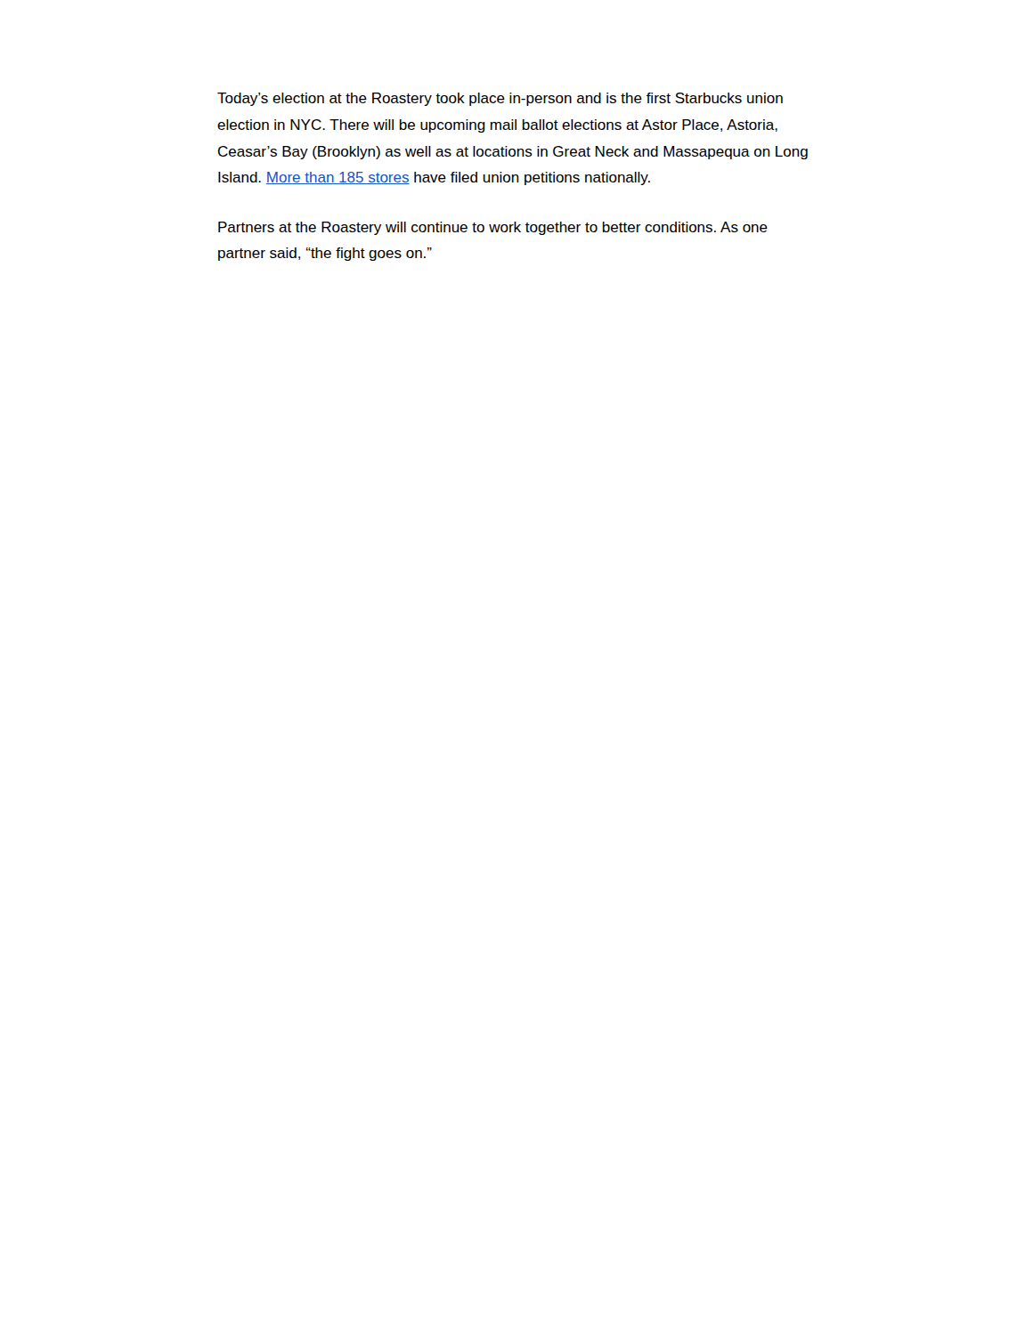Today’s election at the Roastery took place in-person and is the first Starbucks union election in NYC. There will be upcoming mail ballot elections at Astor Place, Astoria, Ceasar’s Bay (Brooklyn) as well as at locations in Great Neck and Massapequa on Long Island. More than 185 stores have filed union petitions nationally.
Partners at the Roastery will continue to work together to better conditions. As one partner said, “the fight goes on.”